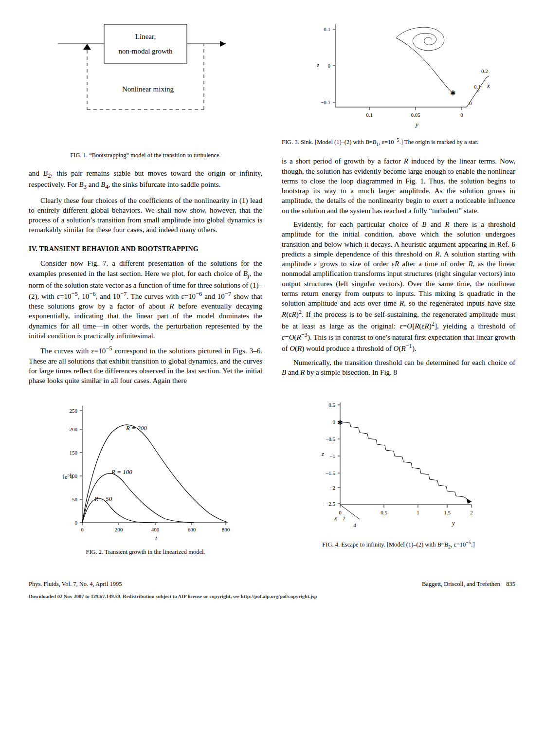Linear, non-modal growth Nonlinear mixing
FIG. 1. “Bootstrapping” model of the transition to turbulence.
and B2, this pair remains stable but moves toward the origin or infinity, respectively. For B3 and B4, the sinks bifurcate into saddle points.
Clearly these four choices of the coefficients of the nonlinearity in (1) lead to entirely different global behaviors. We shall now show, however, that the process of a solution’s transition from small amplitude into global dynamics is remarkably similar for these four cases, and indeed many others.
IV. TRANSIENT BEHAVIOR AND BOOTSTRAPPING
Consider now Fig. 7, a different presentation of the solutions for the examples presented in the last section. Here we plot, for each choice of Bj, the norm of the solution state vector as a function of time for three solutions of (1)–(2), with ε=10−5, 10−6, and 10−7. The curves with ε=10−6 and 10−7 show that these solutions grow by a factor of about R before eventually decaying exponentially, indicating that the linear part of the model dominates the dynamics for all time—in other words, the perturbation represented by the initial condition is practically infinitesimal.
The curves with ε=10−5 correspond to the solutions pictured in Figs. 3–6. These are all solutions that exhibit transition to global dynamics, and the curves for large times reflect the differences observed in the last section. Yet the initial phase looks quite similar in all four cases. Again there
0 50 100 150 200 250 0 200 400 600 800 R = 200 R = 100 R = 50 ‖etA‖ t
FIG. 2. Transient growth in the linearized model.
0.1 0 −0.1 z 0.1 0.05 0 y 0.2 0.1 0 x ✱
FIG. 3. Sink. [Model (1)–(2) with B=B1, ε=10−5.] The origin is marked by a star.
is a short period of growth by a factor R induced by the linear terms. Now, though, the solution has evidently become large enough to enable the nonlinear terms to close the loop diagrammed in Fig. 1. Thus, the solution begins to bootstrap its way to a much larger amplitude. As the solution grows in amplitude, the details of the nonlinearity begin to exert a noticeable influence on the solution and the system has reached a fully “turbulent” state.
Evidently, for each particular choice of B and R there is a threshold amplitude for the initial condition, above which the solution undergoes transition and below which it decays. A heuristic argument appearing in Ref. 6 predicts a simple dependence of this threshold on R. A solution starting with amplitude ε grows to size of order εR after a time of order R, as the linear nonmodal amplification transforms input structures (right singular vectors) into output structures (left singular vectors). Over the same time, the nonlinear terms return energy from outputs to inputs. This mixing is quadratic in the solution amplitude and acts over time R, so the regenerated inputs have size R(εR)2. If the process is to be self-sustaining, the regenerated amplitude must be at least as large as the original: ε=O[R(εR)2], yielding a threshold of ε=O(R−3). This is in contrast to one’s natural first expectation that linear growth of O(R) would produce a threshold of O(R−1).
Numerically, the transition threshold can be determined for each choice of B and R by a simple bisection. In Fig. 8
0.5 0 −0.5 −1 −1.5 −2 −2.5 z 0 0.5 1 1.5 2 y 2 4 x ✱
FIG. 4. Escape to infinity. [Model (1)–(2) with B=B2, ε=10−5.]
Phys. Fluids, Vol. 7, No. 4, April 1995
Baggett, Driscoll, and Trefethen 835
Downloaded 02 Nov 2007 to 129.67.149.59. Redistribution subject to AIP license or copyright, see http://pof.aip.org/pof/copyright.jsp